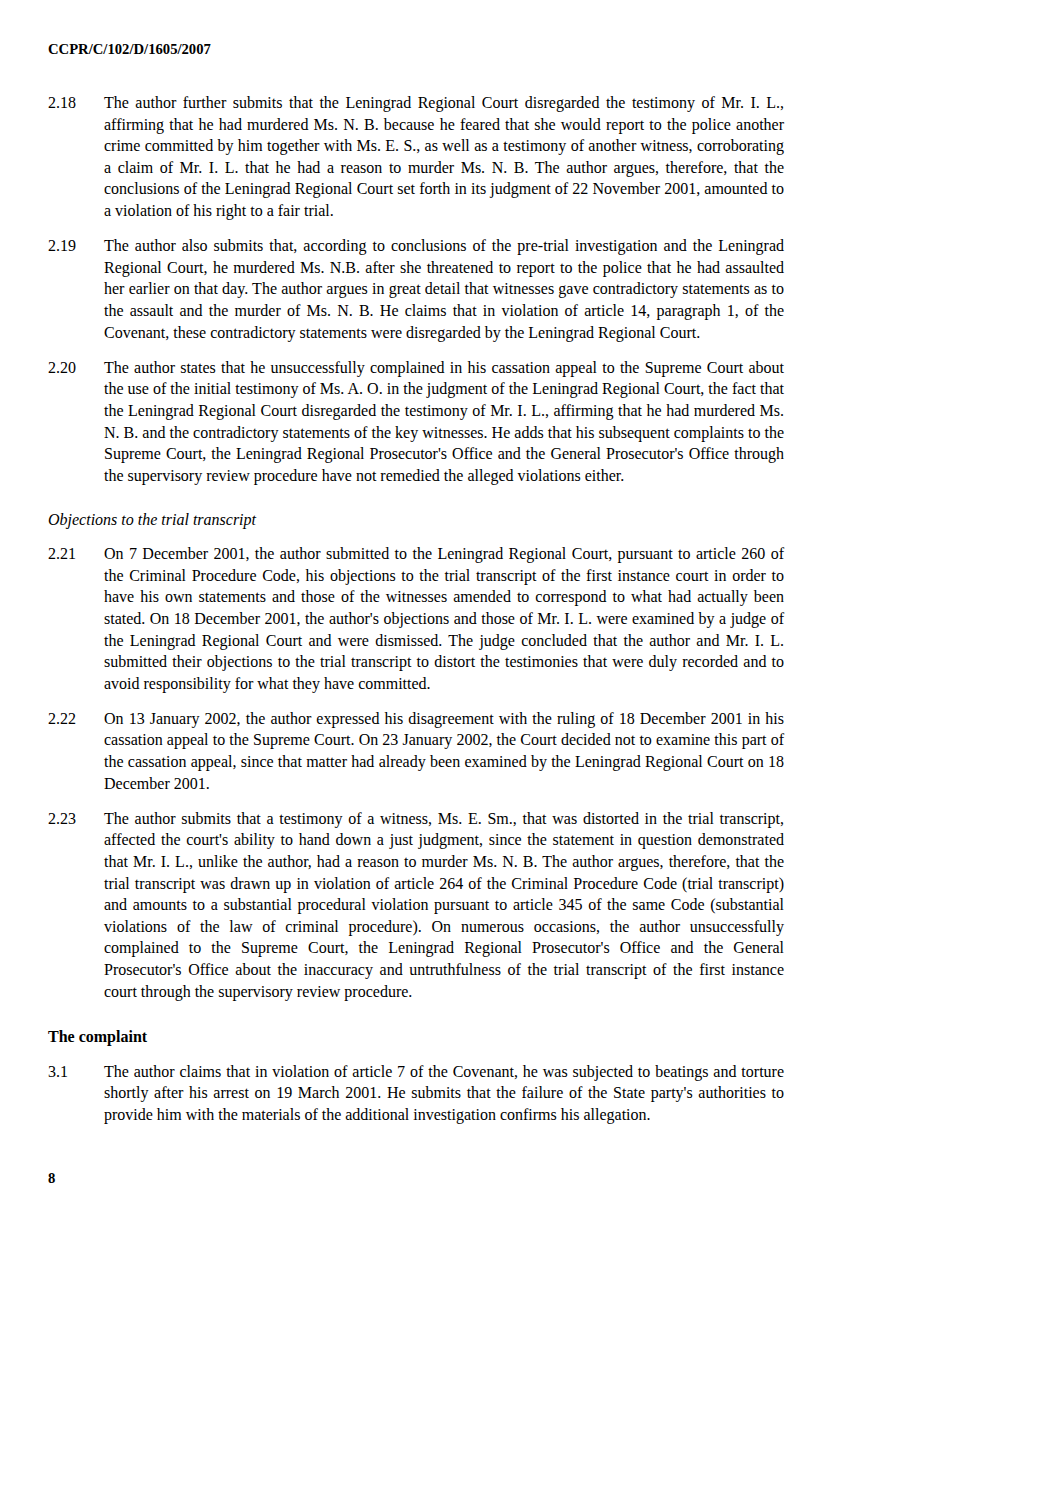CCPR/C/102/D/1605/2007
2.18
The author further submits that the Leningrad Regional Court disregarded the testimony of Mr. I. L., affirming that he had murdered Ms. N. B. because he feared that she would report to the police another crime committed by him together with Ms. E. S., as well as a testimony of another witness, corroborating a claim of Mr. I. L. that he had a reason to murder Ms. N. B. The author argues, therefore, that the conclusions of the Leningrad Regional Court set forth in its judgment of 22 November 2001, amounted to a violation of his right to a fair trial.
2.19
The author also submits that, according to conclusions of the pre-trial investigation and the Leningrad Regional Court, he murdered Ms. N.B. after she threatened to report to the police that he had assaulted her earlier on that day. The author argues in great detail that witnesses gave contradictory statements as to the assault and the murder of Ms. N. B. He claims that in violation of article 14, paragraph 1, of the Covenant, these contradictory statements were disregarded by the Leningrad Regional Court.
2.20
The author states that he unsuccessfully complained in his cassation appeal to the Supreme Court about the use of the initial testimony of Ms. A. O. in the judgment of the Leningrad Regional Court, the fact that the Leningrad Regional Court disregarded the testimony of Mr. I. L., affirming that he had murdered Ms. N. B. and the contradictory statements of the key witnesses. He adds that his subsequent complaints to the Supreme Court, the Leningrad Regional Prosecutor's Office and the General Prosecutor's Office through the supervisory review procedure have not remedied the alleged violations either.
Objections to the trial transcript
2.21
On 7 December 2001, the author submitted to the Leningrad Regional Court, pursuant to article 260 of the Criminal Procedure Code, his objections to the trial transcript of the first instance court in order to have his own statements and those of the witnesses amended to correspond to what had actually been stated. On 18 December 2001, the author's objections and those of Mr. I. L. were examined by a judge of the Leningrad Regional Court and were dismissed. The judge concluded that the author and Mr. I. L. submitted their objections to the trial transcript to distort the testimonies that were duly recorded and to avoid responsibility for what they have committed.
2.22
On 13 January 2002, the author expressed his disagreement with the ruling of 18 December 2001 in his cassation appeal to the Supreme Court. On 23 January 2002, the Court decided not to examine this part of the cassation appeal, since that matter had already been examined by the Leningrad Regional Court on 18 December 2001.
2.23
The author submits that a testimony of a witness, Ms. E. Sm., that was distorted in the trial transcript, affected the court's ability to hand down a just judgment, since the statement in question demonstrated that Mr. I. L., unlike the author, had a reason to murder Ms. N. B. The author argues, therefore, that the trial transcript was drawn up in violation of article 264 of the Criminal Procedure Code (trial transcript) and amounts to a substantial procedural violation pursuant to article 345 of the same Code (substantial violations of the law of criminal procedure). On numerous occasions, the author unsuccessfully complained to the Supreme Court, the Leningrad Regional Prosecutor's Office and the General Prosecutor's Office about the inaccuracy and untruthfulness of the trial transcript of the first instance court through the supervisory review procedure.
The complaint
3.1
The author claims that in violation of article 7 of the Covenant, he was subjected to beatings and torture shortly after his arrest on 19 March 2001. He submits that the failure of the State party's authorities to provide him with the materials of the additional investigation confirms his allegation.
8